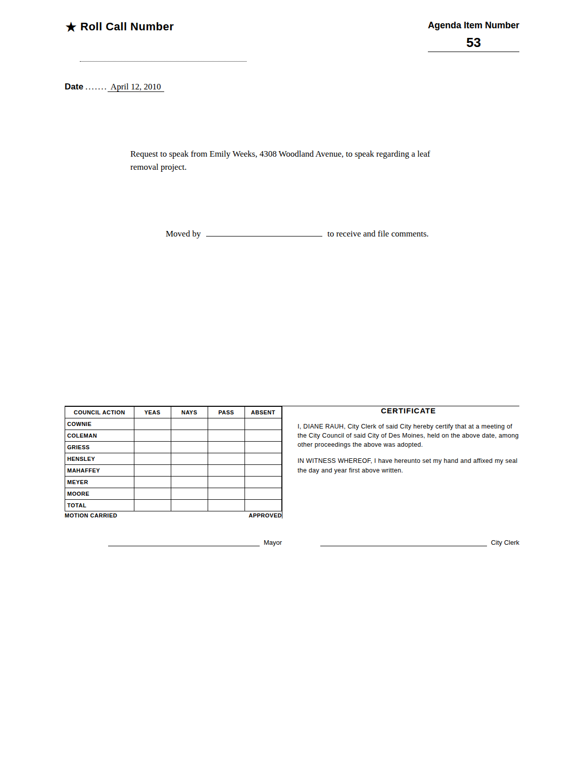★
Roll Call Number
Agenda Item Number 53
Date ....... April 12, 2010
Request to speak from Emily Weeks, 4308 Woodland Avenue, to speak regarding a leaf removal project.
Moved by to receive and file comments.
| COUNCIL ACTION | YEAS | NAYS | PASS | ABSENT |
| --- | --- | --- | --- | --- |
| COWNIE | | | | |
| COLEMAN | | | | |
| GRIESS | | | | |
| HENSLEY | | | | |
| MAHAFFEY | | | | |
| MEYER | | | | |
| MOORE | | | | |
| TOTAL | | | | |
MOTION CARRIED APPROVED
CERTIFICATE
I, DIANE RAUH, City Clerk of said City hereby certify that at a meeting of the City Council of said City of Des Moines, held on the above date, among other proceedings the above was adopted.
IN WITNESS WHEREOF, I have hereunto set my hand and affixed my seal the day and year first above written.
Mayor
City Clerk